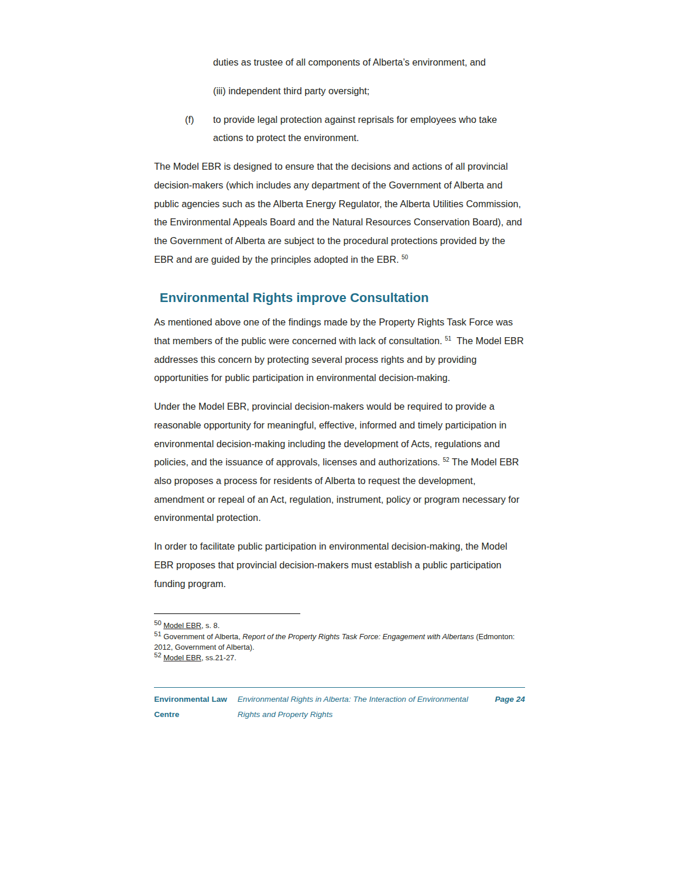duties as trustee of all components of Alberta’s environment, and
(iii) independent third party oversight;
(f) to provide legal protection against reprisals for employees who take actions to protect the environment.
The Model EBR is designed to ensure that the decisions and actions of all provincial decision-makers (which includes any department of the Government of Alberta and public agencies such as the Alberta Energy Regulator, the Alberta Utilities Commission, the Environmental Appeals Board and the Natural Resources Conservation Board), and the Government of Alberta are subject to the procedural protections provided by the EBR and are guided by the principles adopted in the EBR. 50
Environmental Rights improve Consultation
As mentioned above one of the findings made by the Property Rights Task Force was that members of the public were concerned with lack of consultation. 51 The Model EBR addresses this concern by protecting several process rights and by providing opportunities for public participation in environmental decision-making.
Under the Model EBR, provincial decision-makers would be required to provide a reasonable opportunity for meaningful, effective, informed and timely participation in environmental decision-making including the development of Acts, regulations and policies, and the issuance of approvals, licenses and authorizations. 52 The Model EBR also proposes a process for residents of Alberta to request the development, amendment or repeal of an Act, regulation, instrument, policy or program necessary for environmental protection.
In order to facilitate public participation in environmental decision-making, the Model EBR proposes that provincial decision-makers must establish a public participation funding program.
50 Model EBR, s. 8.
51 Government of Alberta, Report of the Property Rights Task Force: Engagement with Albertans (Edmonton: 2012, Government of Alberta).
52 Model EBR, ss.21-27.
Environmental Law Centre Environmental Rights in Alberta: The Interaction of Environmental Rights and Property Rights Page 24